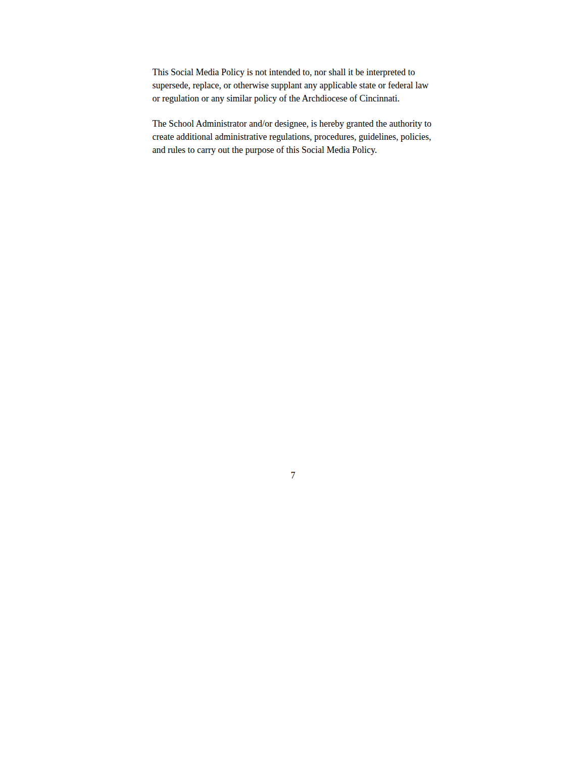This Social Media Policy is not intended to, nor shall it be interpreted to supersede, replace, or otherwise supplant any applicable state or federal law or regulation or any similar policy of the Archdiocese of Cincinnati.
The School Administrator and/or designee, is hereby granted the authority to create additional administrative regulations, procedures, guidelines, policies, and rules to carry out the purpose of this Social Media Policy.
7